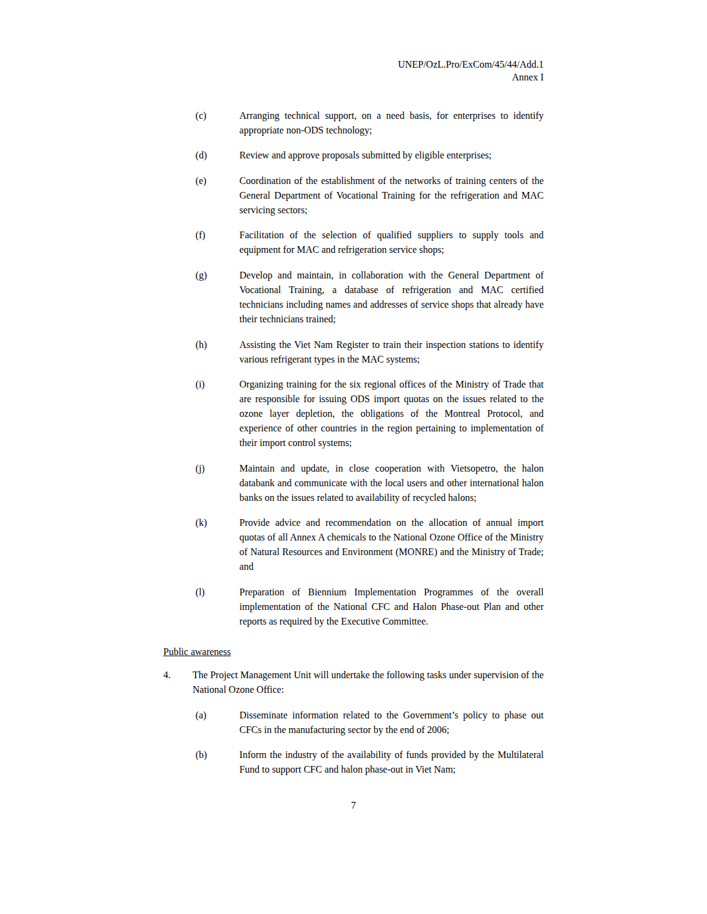UNEP/OzL.Pro/ExCom/45/44/Add.1
Annex I
(c) Arranging technical support, on a need basis, for enterprises to identify appropriate non-ODS technology;
(d) Review and approve proposals submitted by eligible enterprises;
(e) Coordination of the establishment of the networks of training centers of the General Department of Vocational Training for the refrigeration and MAC servicing sectors;
(f) Facilitation of the selection of qualified suppliers to supply tools and equipment for MAC and refrigeration service shops;
(g) Develop and maintain, in collaboration with the General Department of Vocational Training, a database of refrigeration and MAC certified technicians including names and addresses of service shops that already have their technicians trained;
(h) Assisting the Viet Nam Register to train their inspection stations to identify various refrigerant types in the MAC systems;
(i) Organizing training for the six regional offices of the Ministry of Trade that are responsible for issuing ODS import quotas on the issues related to the ozone layer depletion, the obligations of the Montreal Protocol, and experience of other countries in the region pertaining to implementation of their import control systems;
(j) Maintain and update, in close cooperation with Vietsopetro, the halon databank and communicate with the local users and other international halon banks on the issues related to availability of recycled halons;
(k) Provide advice and recommendation on the allocation of annual import quotas of all Annex A chemicals to the National Ozone Office of the Ministry of Natural Resources and Environment (MONRE) and the Ministry of Trade; and
(l) Preparation of Biennium Implementation Programmes of the overall implementation of the National CFC and Halon Phase-out Plan and other reports as required by the Executive Committee.
Public awareness
4. The Project Management Unit will undertake the following tasks under supervision of the National Ozone Office:
(a) Disseminate information related to the Government’s policy to phase out CFCs in the manufacturing sector by the end of 2006;
(b) Inform the industry of the availability of funds provided by the Multilateral Fund to support CFC and halon phase-out in Viet Nam;
7